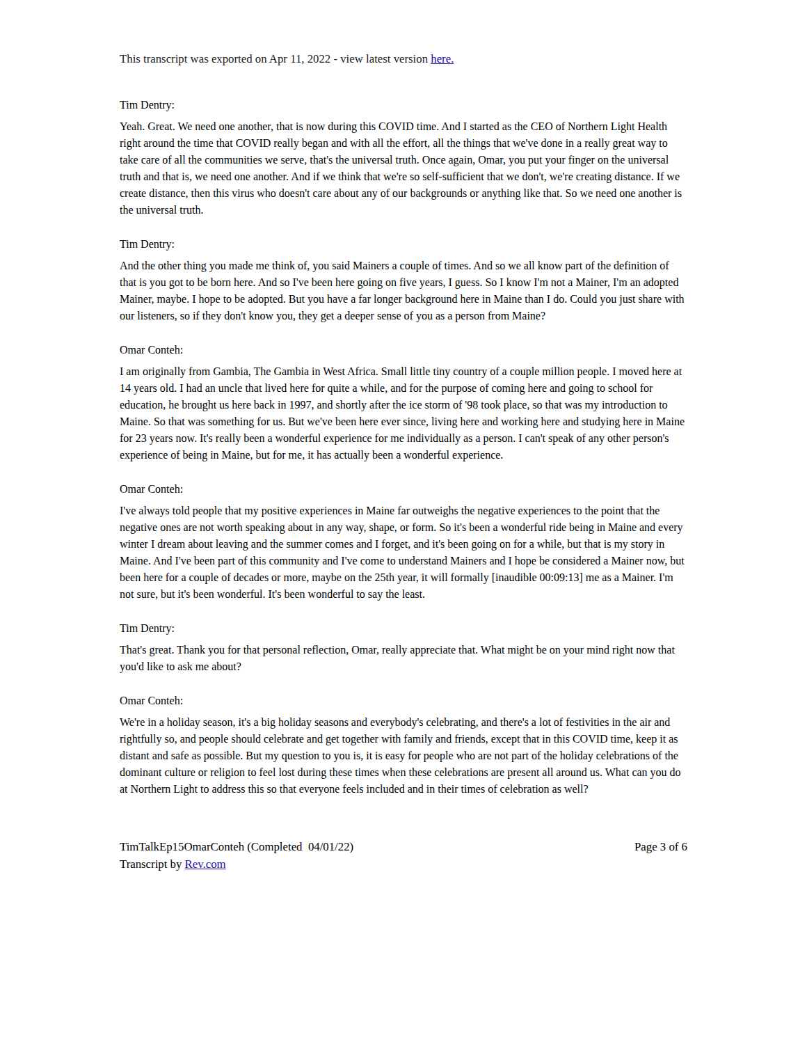This transcript was exported on Apr 11, 2022 - view latest version here.
Tim Dentry:
Yeah. Great. We need one another, that is now during this COVID time. And I started as the CEO of Northern Light Health right around the time that COVID really began and with all the effort, all the things that we've done in a really great way to take care of all the communities we serve, that's the universal truth. Once again, Omar, you put your finger on the universal truth and that is, we need one another. And if we think that we're so self-sufficient that we don't, we're creating distance. If we create distance, then this virus who doesn't care about any of our backgrounds or anything like that. So we need one another is the universal truth.
Tim Dentry:
And the other thing you made me think of, you said Mainers a couple of times. And so we all know part of the definition of that is you got to be born here. And so I've been here going on five years, I guess. So I know I'm not a Mainer, I'm an adopted Mainer, maybe. I hope to be adopted. But you have a far longer background here in Maine than I do. Could you just share with our listeners, so if they don't know you, they get a deeper sense of you as a person from Maine?
Omar Conteh:
I am originally from Gambia, The Gambia in West Africa. Small little tiny country of a couple million people. I moved here at 14 years old. I had an uncle that lived here for quite a while, and for the purpose of coming here and going to school for education, he brought us here back in 1997, and shortly after the ice storm of '98 took place, so that was my introduction to Maine. So that was something for us. But we've been here ever since, living here and working here and studying here in Maine for 23 years now. It's really been a wonderful experience for me individually as a person. I can't speak of any other person's experience of being in Maine, but for me, it has actually been a wonderful experience.
Omar Conteh:
I've always told people that my positive experiences in Maine far outweighs the negative experiences to the point that the negative ones are not worth speaking about in any way, shape, or form. So it's been a wonderful ride being in Maine and every winter I dream about leaving and the summer comes and I forget, and it's been going on for a while, but that is my story in Maine. And I've been part of this community and I've come to understand Mainers and I hope be considered a Mainer now, but been here for a couple of decades or more, maybe on the 25th year, it will formally [inaudible 00:09:13] me as a Mainer. I'm not sure, but it's been wonderful. It's been wonderful to say the least.
Tim Dentry:
That's great. Thank you for that personal reflection, Omar, really appreciate that. What might be on your mind right now that you'd like to ask me about?
Omar Conteh:
We're in a holiday season, it's a big holiday seasons and everybody's celebrating, and there's a lot of festivities in the air and rightfully so, and people should celebrate and get together with family and friends, except that in this COVID time, keep it as distant and safe as possible. But my question to you is, it is easy for people who are not part of the holiday celebrations of the dominant culture or religion to feel lost during these times when these celebrations are present all around us. What can you do at Northern Light to address this so that everyone feels included and in their times of celebration as well?
TimTalkEp15OmarConteh (Completed 04/01/22)
Transcript by Rev.com
Page 3 of 6